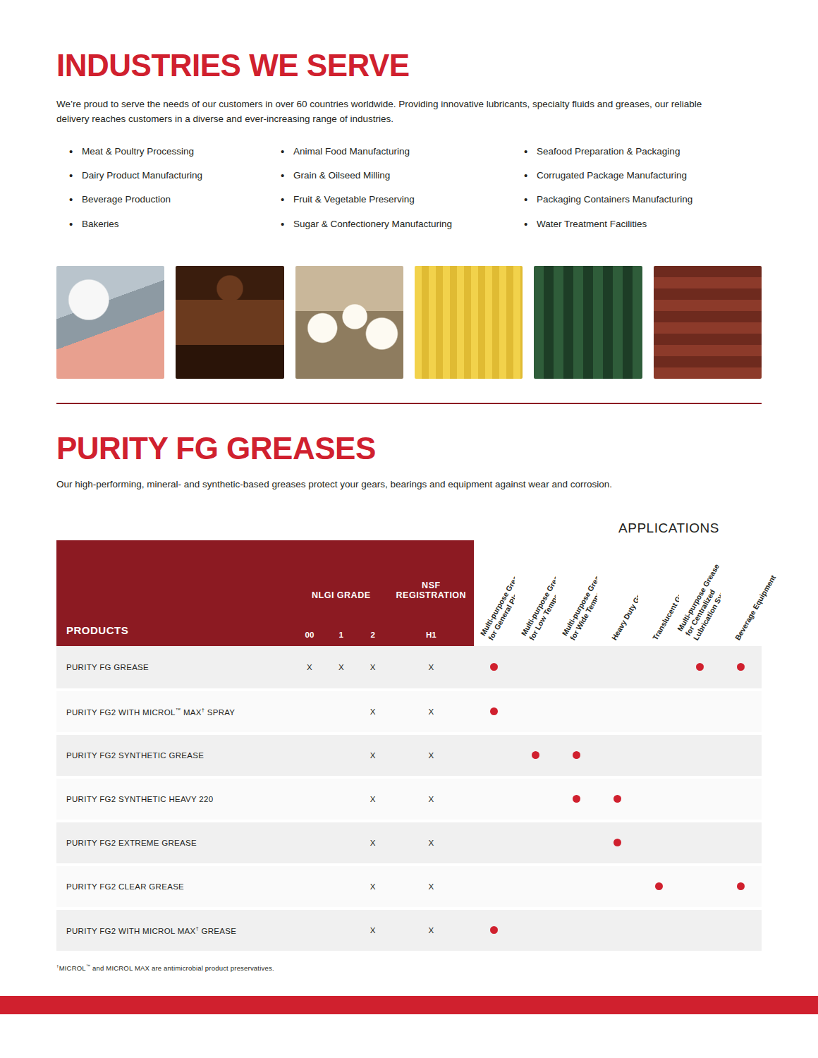INDUSTRIES WE SERVE
We’re proud to serve the needs of our customers in over 60 countries worldwide. Providing innovative lubricants, specialty fluids and greases, our reliable delivery reaches customers in a diverse and ever-increasing range of industries.
Meat & Poultry Processing
Dairy Product Manufacturing
Beverage Production
Bakeries
Animal Food Manufacturing
Grain & Oilseed Milling
Fruit & Vegetable Preserving
Sugar & Confectionery Manufacturing
Seafood Preparation & Packaging
Corrugated Package Manufacturing
Packaging Containers Manufacturing
Water Treatment Facilities
PURITY FG GREASES
Our high-performing, mineral- and synthetic-based greases protect your gears, bearings and equipment against wear and corrosion.
APPLICATIONS
| PRODUCTS | NLGI GRADE | NSF REGISTRATION | Multi-purpose Grease for General Plant Use | Multi-purpose Grease for Low Temperature | Multi-purpose Grease for Wide Temperature | Heavy Duty Grease | Translucent Grease | Multi-purpose Grease for Centralized Lubrication Systems | Beverage Equipment |
| --- | --- | --- | --- | --- | --- | --- | --- | --- | --- |
| 00 | 1 | 2 | H1 |
| PURITY FG GREASE | X | X | X | X | | | | | | | |
| PURITY FG2 WITH MICROL ™ MAX † SPRAY | | | X | X | | | | | | | |
| PURITY FG2 SYNTHETIC GREASE | | | X | X | | | | | | | |
| PURITY FG2 SYNTHETIC HEAVY 220 | | | X | X | | | | | | | |
| PURITY FG2 EXTREME GREASE | | | X | X | | | | | | | |
| PURITY FG2 CLEAR GREASE | | | X | X | | | | | | | |
| PURITY FG2 WITH MICROL MAX † GREASE | | | X | X | | | | | | | |
†MICROL™ and MICROL MAX are antimicrobial product preservatives.